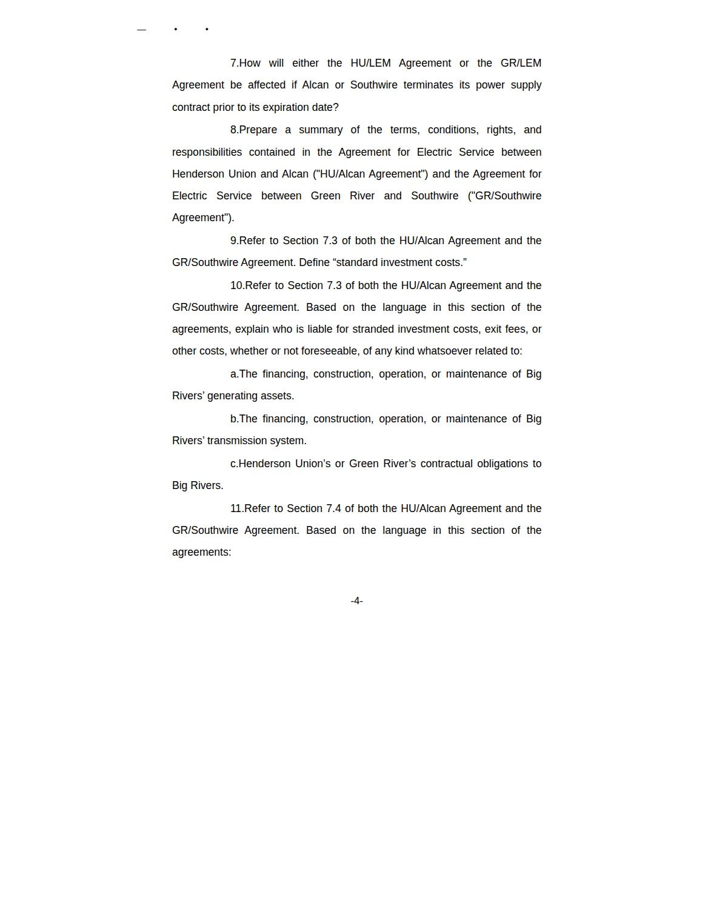— • •
7. How will either the HU/LEM Agreement or the GR/LEM Agreement be affected if Alcan or Southwire terminates its power supply contract prior to its expiration date?
8. Prepare a summary of the terms, conditions, rights, and responsibilities contained in the Agreement for Electric Service between Henderson Union and Alcan ("HU/Alcan Agreement") and the Agreement for Electric Service between Green River and Southwire ("GR/Southwire Agreement").
9. Refer to Section 7.3 of both the HU/Alcan Agreement and the GR/Southwire Agreement. Define “standard investment costs.”
10. Refer to Section 7.3 of both the HU/Alcan Agreement and the GR/Southwire Agreement. Based on the language in this section of the agreements, explain who is liable for stranded investment costs, exit fees, or other costs, whether or not foreseeable, of any kind whatsoever related to:
a. The financing, construction, operation, or maintenance of Big Rivers’ generating assets.
b. The financing, construction, operation, or maintenance of Big Rivers’ transmission system.
c. Henderson Union’s or Green River’s contractual obligations to Big Rivers.
11. Refer to Section 7.4 of both the HU/Alcan Agreement and the GR/Southwire Agreement. Based on the language in this section of the agreements:
-4-